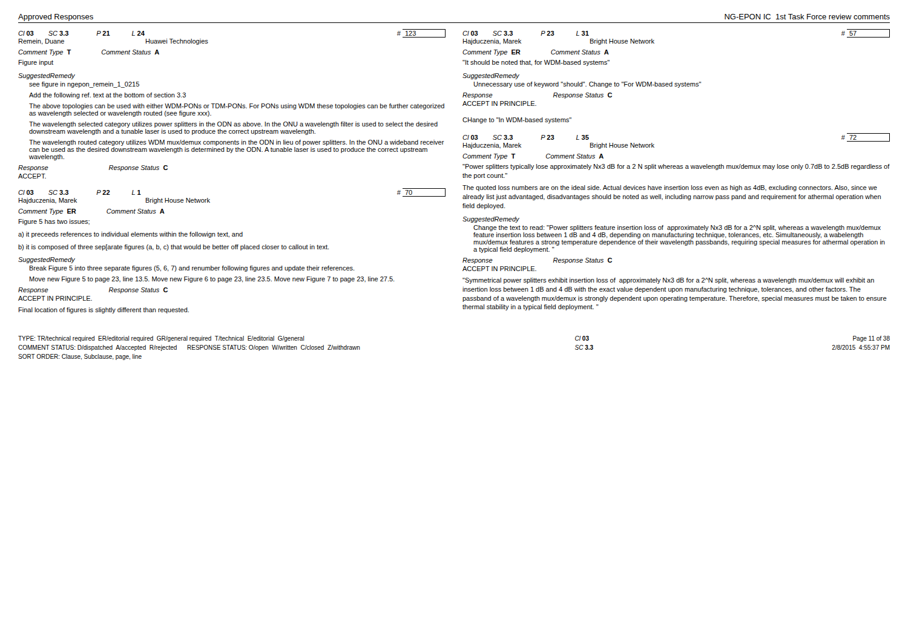Approved Responses
NG-EPON IC 1st Task Force review comments
Cl 03 SC 3.3 P 21 L 24 # 123
Remein, Duane Huawei Technologies
Comment Type T Comment Status A
Figure input
SuggestedRemedy
see figure in ngepon_remein_1_0215
Add the following ref. text at the bottom of section 3.3
The above topologies can be used with either WDM-PONs or TDM-PONs. For PONs using WDM these topologies can be further categorized as wavelength selected or wavelength routed (see figure xxx).
The wavelength selected category utilizes power splitters in the ODN as above. In the ONU a wavelength filter is used to select the desired downstream wavelength and a tunable laser is used to produce the correct upstream wavelength.
The wavelength routed category utilizes WDM mux/demux components in the ODN in lieu of power splitters. In the ONU a wideband receiver can be used as the desired downstream wavelength is determined by the ODN. A tunable laser is used to produce the correct upstream wavelength.
Response Response Status C
ACCEPT.
Cl 03 SC 3.3 P 22 L 1 # 70
Hajduczenia, Marek Bright House Network
Comment Type ER Comment Status A
Figure 5 has two issues;
a) it preceeds references to individual elements within the followign text, and
b) it is composed of three sep[arate figures (a, b, c) that would be better off placed closer to callout in text.
SuggestedRemedy
Break Figure 5 into three separate figures (5, 6, 7) and renumber following figures and update their references.
Move new Figure 5 to page 23, line 13.5. Move new Figure 6 to page 23, line 23.5. Move new Figure 7 to page 23, line 27.5.
Response Response Status C
ACCEPT IN PRINCIPLE.
Final location of figures is slightly different than requested.
Cl 03 SC 3.3 P 23 L 31 # 57
Hajduczenia, Marek Bright House Network
Comment Type ER Comment Status A
"It should be noted that, for WDM-based systems"
SuggestedRemedy
Unnecessary use of keyword "should". Change to "For WDM-based systems"
Response Response Status C
ACCEPT IN PRINCIPLE.
CHange to "In WDM-based systems"
Cl 03 SC 3.3 P 23 L 35 # 72
Hajduczenia, Marek Bright House Network
Comment Type T Comment Status A
"Power splitters typically lose approximately Nx3 dB for a 2 N split whereas a wavelength mux/demux may lose only 0.7dB to 2.5dB regardless of the port count."
The quoted loss numbers are on the ideal side. Actual devices have insertion loss even as high as 4dB, excluding connectors. Also, since we already list just advantaged, disadvantages should be noted as well, including narrow pass pand and requirement for athermal operation when field deployed.
SuggestedRemedy
Change the text to read: "Power splitters feature insertion loss of approximately Nx3 dB for a 2^N split, whereas a wavelength mux/demux feature insertion loss between 1 dB and 4 dB, depending on manufacturing technique, tolerances, etc. Simultaneously, a wabelength mux/demux features a strong temperature dependence of their wavelength passbands, requiring special measures for athermal operation in a typical field deployment. "
Response Response Status C
ACCEPT IN PRINCIPLE.
"Symmetrical power splitters exhibit insertion loss of approximately Nx3 dB for a 2^N split, whereas a wavelength mux/demux will exhibit an insertion loss between 1 dB and 4 dB with the exact value dependent upon manufacturing technique, tolerances, and other factors. The passband of a wavelength mux/demux is strongly dependent upon operating temperature. Therefore, special measures must be taken to ensure thermal stability in a typical field deployment. "
TYPE: TR/technical required ER/editorial required GR/general required T/technical E/editorial G/general
COMMENT STATUS: D/dispatched A/accepted R/rejected RESPONSE STATUS: O/open W/written C/closed Z/withdrawn
SORT ORDER: Clause, Subclause, page, line
Cl 03
SC 3.3
Page 11 of 38
2/8/2015 4:55:37 PM